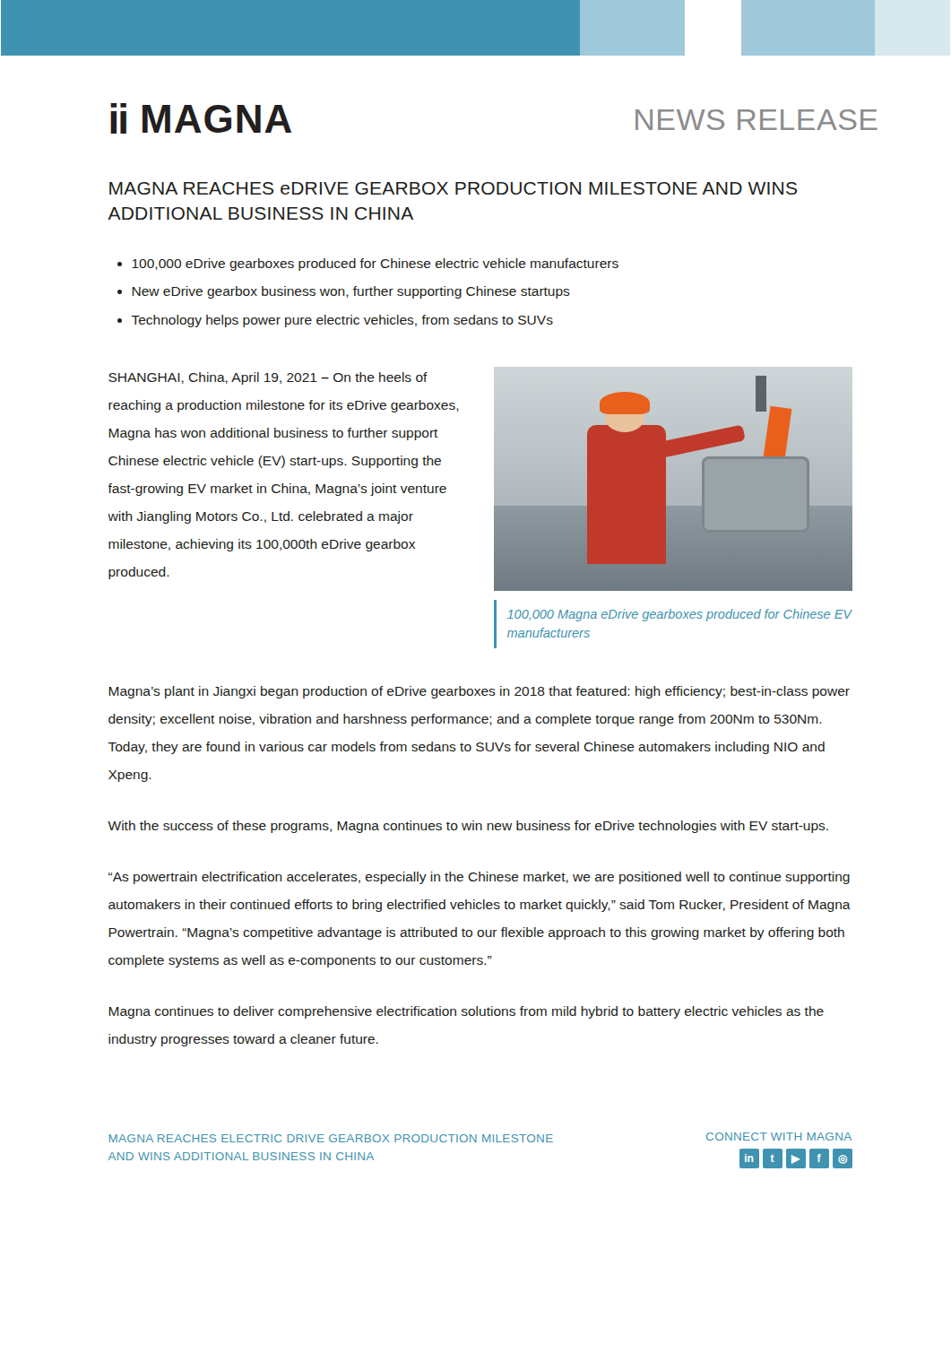ii MAGNA
NEWS RELEASE
MAGNA REACHES eDRIVE GEARBOX PRODUCTION MILESTONE AND WINS ADDITIONAL BUSINESS IN CHINA
100,000 eDrive gearboxes produced for Chinese electric vehicle manufacturers
New eDrive gearbox business won, further supporting Chinese startups
Technology helps power pure electric vehicles, from sedans to SUVs
100,000 Magna eDrive gearboxes produced for Chinese EV manufacturers
SHANGHAI, China, April 19, 2021 – On the heels of reaching a production milestone for its eDrive gearboxes, Magna has won additional business to further support Chinese electric vehicle (EV) start-ups. Supporting the fast-growing EV market in China, Magna’s joint venture with Jiangling Motors Co., Ltd. celebrated a major milestone, achieving its 100,000th eDrive gearbox produced.
Magna’s plant in Jiangxi began production of eDrive gearboxes in 2018 that featured: high efficiency; best-in-class power density; excellent noise, vibration and harshness performance; and a complete torque range from 200Nm to 530Nm. Today, they are found in various car models from sedans to SUVs for several Chinese automakers including NIO and Xpeng.
With the success of these programs, Magna continues to win new business for eDrive technologies with EV start-ups.
“As powertrain electrification accelerates, especially in the Chinese market, we are positioned well to continue supporting automakers in their continued efforts to bring electrified vehicles to market quickly,” said Tom Rucker, President of Magna Powertrain. “Magna’s competitive advantage is attributed to our flexible approach to this growing market by offering both complete systems as well as e-components to our customers.”
Magna continues to deliver comprehensive electrification solutions from mild hybrid to battery electric vehicles as the industry progresses toward a cleaner future.
MAGNA REACHES ELECTRIC DRIVE GEARBOX PRODUCTION MILESTONE
AND WINS ADDITIONAL BUSINESS IN CHINA
CONNECT WITH MAGNA
in
t
▶
f
◎